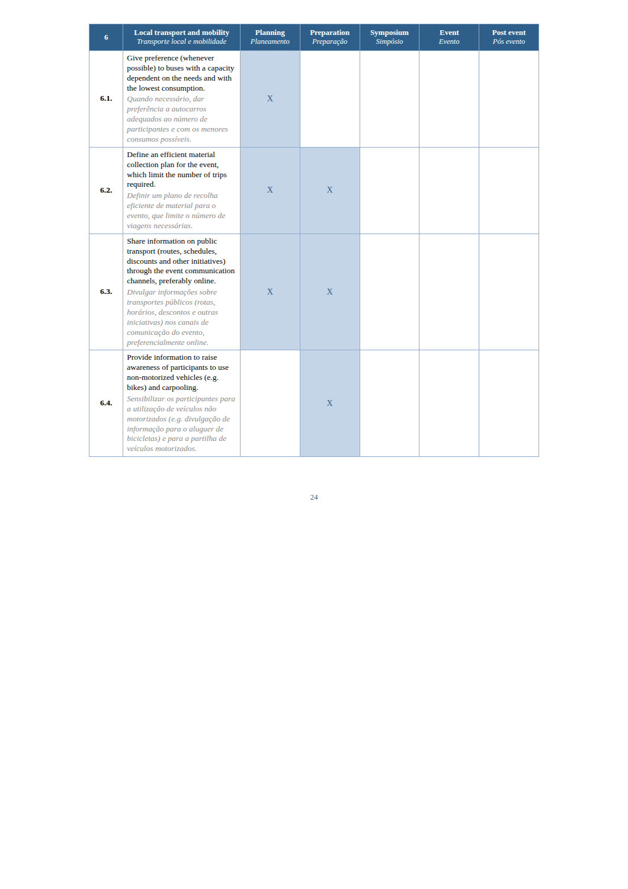| 6 | Local transport and mobility Transporte local e mobilidade | Planning Planeamento | Preparation Preparação | Symposium Simpósio | Event Evento | Post event Pós evento |
| --- | --- | --- | --- | --- | --- | --- |
| 6.1. | Give preference (whenever possible) to buses with a capacity dependent on the needs and with the lowest consumption. Quando necessário, dar preferência a autocarros adequados ao número de participantes e com os menores consumos possíveis. | X | | | | |
| 6.2. | Define an efficient material collection plan for the event, which limit the number of trips required. Definir um plano de recolha eficiente de material para o evento, que limite o número de viagens necessárias. | X | X | | | |
| 6.3. | Share information on public transport (routes, schedules, discounts and other initiatives) through the event communication channels, preferably online. Divulgar informações sobre transportes públicos (rotas, horários, descontos e outras iniciativas) nos canais de comunicação do evento, preferencialmente online. | X | X | | | |
| 6.4. | Provide information to raise awareness of participants to use non-motorized vehicles (e.g. bikes) and carpooling. Sensibilizar os participantes para a utilização de veículos não motorizados (e.g. divulgação de informação para o aluguer de bicicletas) e para a partilha de veículos motorizados. | | X | | | |
24